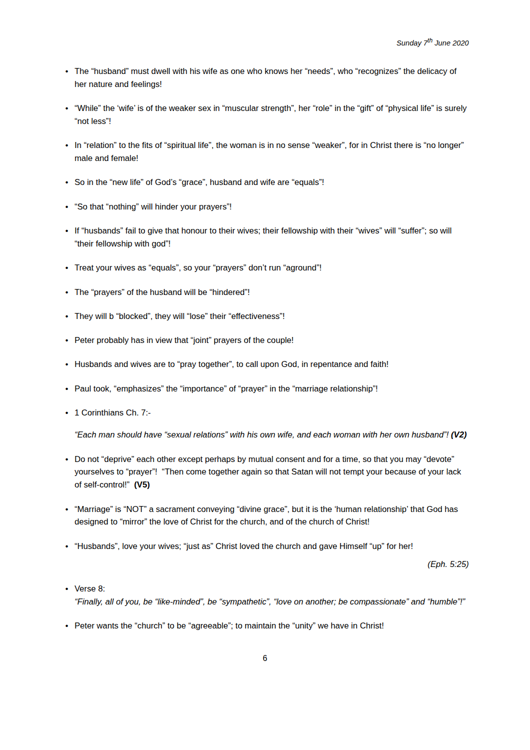Sunday 7th June 2020
The “husband” must dwell with his wife as one who knows her “needs”, who “recognizes” the delicacy of her nature and feelings!
“While” the ‘wife’ is of the weaker sex in “muscular strength”, her “role” in the “gift” of “physical life” is surely “not less”!
In “relation” to the fits of “spiritual life”, the woman is in no sense “weaker”, for in Christ there is “no longer” male and female!
So in the “new life” of God’s “grace”, husband and wife are “equals”!
“So that “nothing” will hinder your prayers”!
If “husbands” fail to give that honour to their wives; their fellowship with their “wives” will “suffer”; so will “their fellowship with god”!
Treat your wives as “equals”, so your “prayers” don’t run “aground”!
The “prayers” of the husband will be “hindered”!
They will b “blocked”, they will “lose” their “effectiveness”!
Peter probably has in view that “joint” prayers of the couple!
Husbands and wives are to “pray together”, to call upon God, in repentance and faith!
Paul took, “emphasizes” the “importance” of “prayer” in the “marriage relationship”!
1 Corinthians Ch. 7:-
“Each man should have “sexual relations” with his own wife, and each woman with her own husband”! (V2)
Do not “deprive” each other except perhaps by mutual consent and for a time, so that you may “devote” yourselves to “prayer”! “Then come together again so that Satan will not tempt your because of your lack of self-control!” (V5)
“Marriage” is “NOT” a sacrament conveying “divine grace”, but it is the ‘human relationship’ that God has designed to “mirror” the love of Christ for the church, and of the church of Christ!
“Husbands”, love your wives; “just as” Christ loved the church and gave Himself “up” for her!
(Eph. 5:25)
Verse 8:
“Finally, all of you, be “like-minded”, be “sympathetic”, “love on another; be compassionate” and “humble”!”
Peter wants the “church” to be “agreeable”; to maintain the “unity” we have in Christ!
6